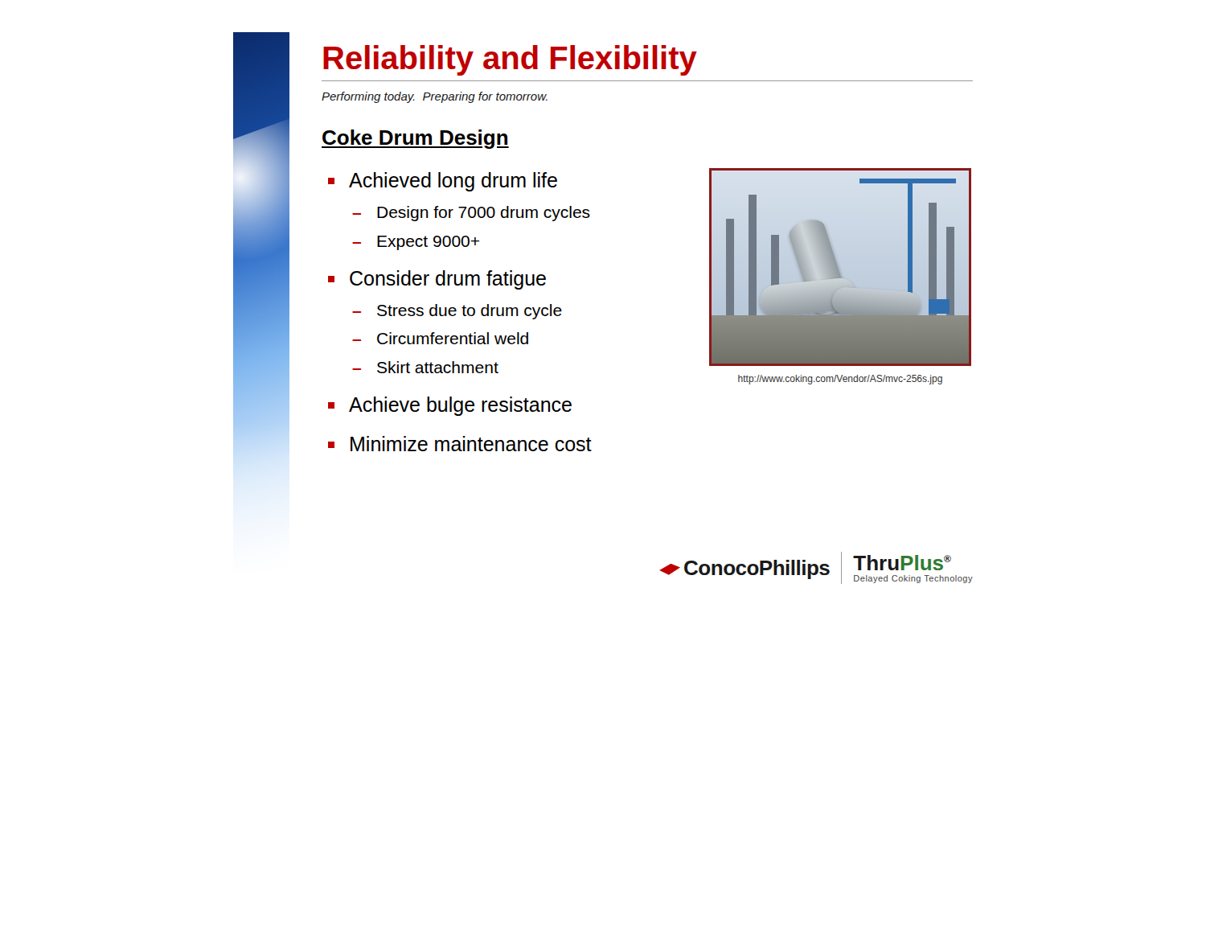Reliability and Flexibility
Performing today. Preparing for tomorrow.
Coke Drum Design
Achieved long drum life
Design for 7000 drum cycles
Expect 9000+
Consider drum fatigue
Stress due to drum cycle
Circumferential weld
Skirt attachment
Achieve bulge resistance
Minimize maintenance cost
http://www.coking.com/Vendor/AS/mvc-256s.jpg
ConocoPhillips
Thru Plus®
Delayed Coking Technology